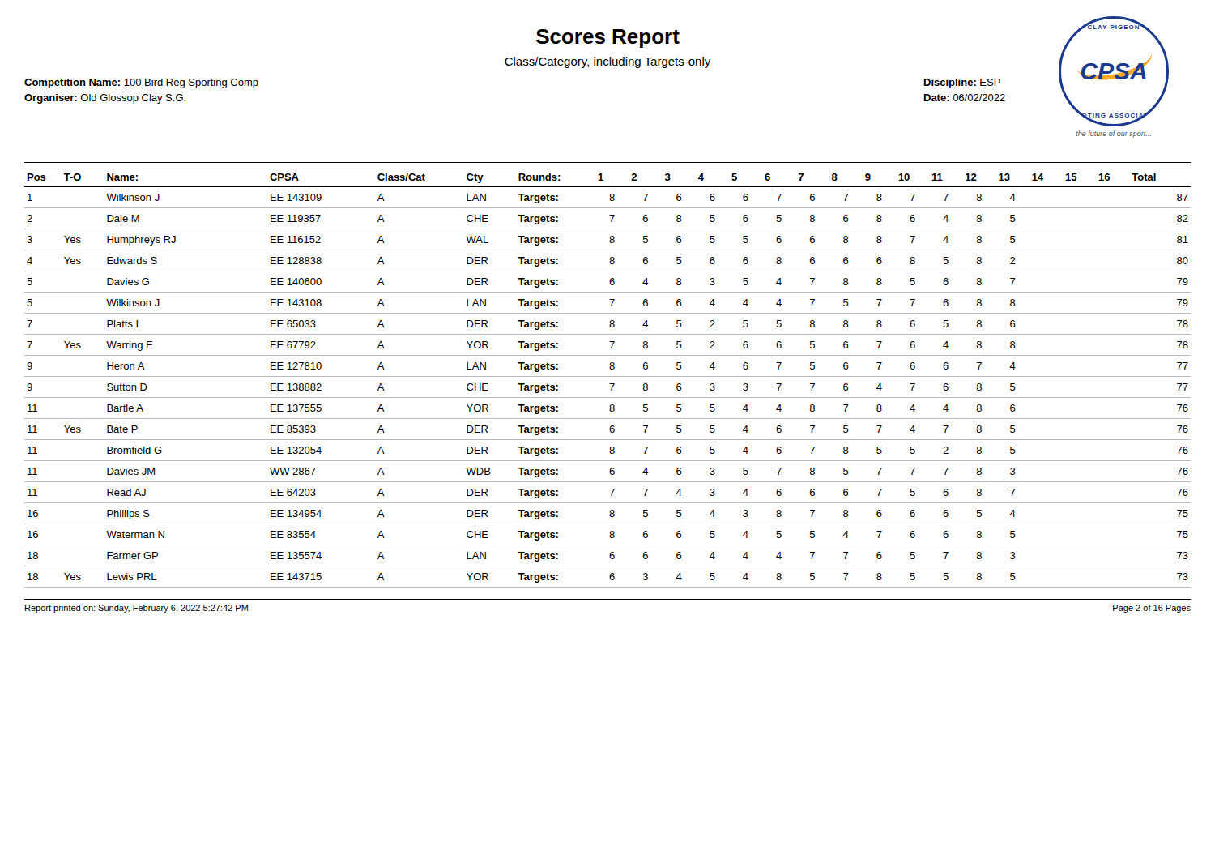CLAY PIGEON
CPSA
SHOOTING ASSOCIATION
the future of our sport...
Scores Report
Class/Category, including Targets-only
Competition Name: 100 Bird Reg Sporting Comp
Organiser: Old Glossop Clay S.G.
Discipline: ESP
Date: 06/02/2022
| Pos | T-O | Name: | CPSA | Class/Cat | Cty | Rounds: | 1 | 2 | 3 | 4 | 5 | 6 | 7 | 8 | 9 | 10 | 11 | 12 | 13 | 14 | 15 | 16 | Total |
| --- | --- | --- | --- | --- | --- | --- | --- | --- | --- | --- | --- | --- | --- | --- | --- | --- | --- | --- | --- | --- | --- | --- | --- |
| 1 | | Wilkinson J | EE 143109 | A | LAN | Targets: | 8 | 7 | 6 | 6 | 6 | 7 | 6 | 7 | 8 | 7 | 7 | 8 | 4 | | | | 87 |
| 2 | | Dale M | EE 119357 | A | CHE | Targets: | 7 | 6 | 8 | 5 | 6 | 5 | 8 | 6 | 8 | 6 | 4 | 8 | 5 | | | | 82 |
| 3 | Yes | Humphreys RJ | EE 116152 | A | WAL | Targets: | 8 | 5 | 6 | 5 | 5 | 6 | 6 | 8 | 8 | 7 | 4 | 8 | 5 | | | | 81 |
| 4 | Yes | Edwards S | EE 128838 | A | DER | Targets: | 8 | 6 | 5 | 6 | 6 | 8 | 6 | 6 | 6 | 8 | 5 | 8 | 2 | | | | 80 |
| 5 | | Davies G | EE 140600 | A | DER | Targets: | 6 | 4 | 8 | 3 | 5 | 4 | 7 | 8 | 8 | 5 | 6 | 8 | 7 | | | | 79 |
| 5 | | Wilkinson J | EE 143108 | A | LAN | Targets: | 7 | 6 | 6 | 4 | 4 | 4 | 7 | 5 | 7 | 7 | 6 | 8 | 8 | | | | 79 |
| 7 | | Platts I | EE 65033 | A | DER | Targets: | 8 | 4 | 5 | 2 | 5 | 5 | 8 | 8 | 8 | 6 | 5 | 8 | 6 | | | | 78 |
| 7 | Yes | Warring E | EE 67792 | A | YOR | Targets: | 7 | 8 | 5 | 2 | 6 | 6 | 5 | 6 | 7 | 6 | 4 | 8 | 8 | | | | 78 |
| 9 | | Heron A | EE 127810 | A | LAN | Targets: | 8 | 6 | 5 | 4 | 6 | 7 | 5 | 6 | 7 | 6 | 6 | 7 | 4 | | | | 77 |
| 9 | | Sutton D | EE 138882 | A | CHE | Targets: | 7 | 8 | 6 | 3 | 3 | 7 | 7 | 6 | 4 | 7 | 6 | 8 | 5 | | | | 77 |
| 11 | | Bartle A | EE 137555 | A | YOR | Targets: | 8 | 5 | 5 | 5 | 4 | 4 | 8 | 7 | 8 | 4 | 4 | 8 | 6 | | | | 76 |
| 11 | Yes | Bate P | EE 85393 | A | DER | Targets: | 6 | 7 | 5 | 5 | 4 | 6 | 7 | 5 | 7 | 4 | 7 | 8 | 5 | | | | 76 |
| 11 | | Bromfield G | EE 132054 | A | DER | Targets: | 8 | 7 | 6 | 5 | 4 | 6 | 7 | 8 | 5 | 5 | 2 | 8 | 5 | | | | 76 |
| 11 | | Davies JM | WW 2867 | A | WDB | Targets: | 6 | 4 | 6 | 3 | 5 | 7 | 8 | 5 | 7 | 7 | 7 | 8 | 3 | | | | 76 |
| 11 | | Read AJ | EE 64203 | A | DER | Targets: | 7 | 7 | 4 | 3 | 4 | 6 | 6 | 6 | 7 | 5 | 6 | 8 | 7 | | | | 76 |
| 16 | | Phillips S | EE 134954 | A | DER | Targets: | 8 | 5 | 5 | 4 | 3 | 8 | 7 | 8 | 6 | 6 | 6 | 5 | 4 | | | | 75 |
| 16 | | Waterman N | EE 83554 | A | CHE | Targets: | 8 | 6 | 6 | 5 | 4 | 5 | 5 | 4 | 7 | 6 | 6 | 8 | 5 | | | | 75 |
| 18 | | Farmer GP | EE 135574 | A | LAN | Targets: | 6 | 6 | 6 | 4 | 4 | 4 | 7 | 7 | 6 | 5 | 7 | 8 | 3 | | | | 73 |
| 18 | Yes | Lewis PRL | EE 143715 | A | YOR | Targets: | 6 | 3 | 4 | 5 | 4 | 8 | 5 | 7 | 8 | 5 | 5 | 8 | 5 | | | | 73 |
Report printed on: Sunday, February 6, 2022 5:27:42 PM Page 2 of 16 Pages